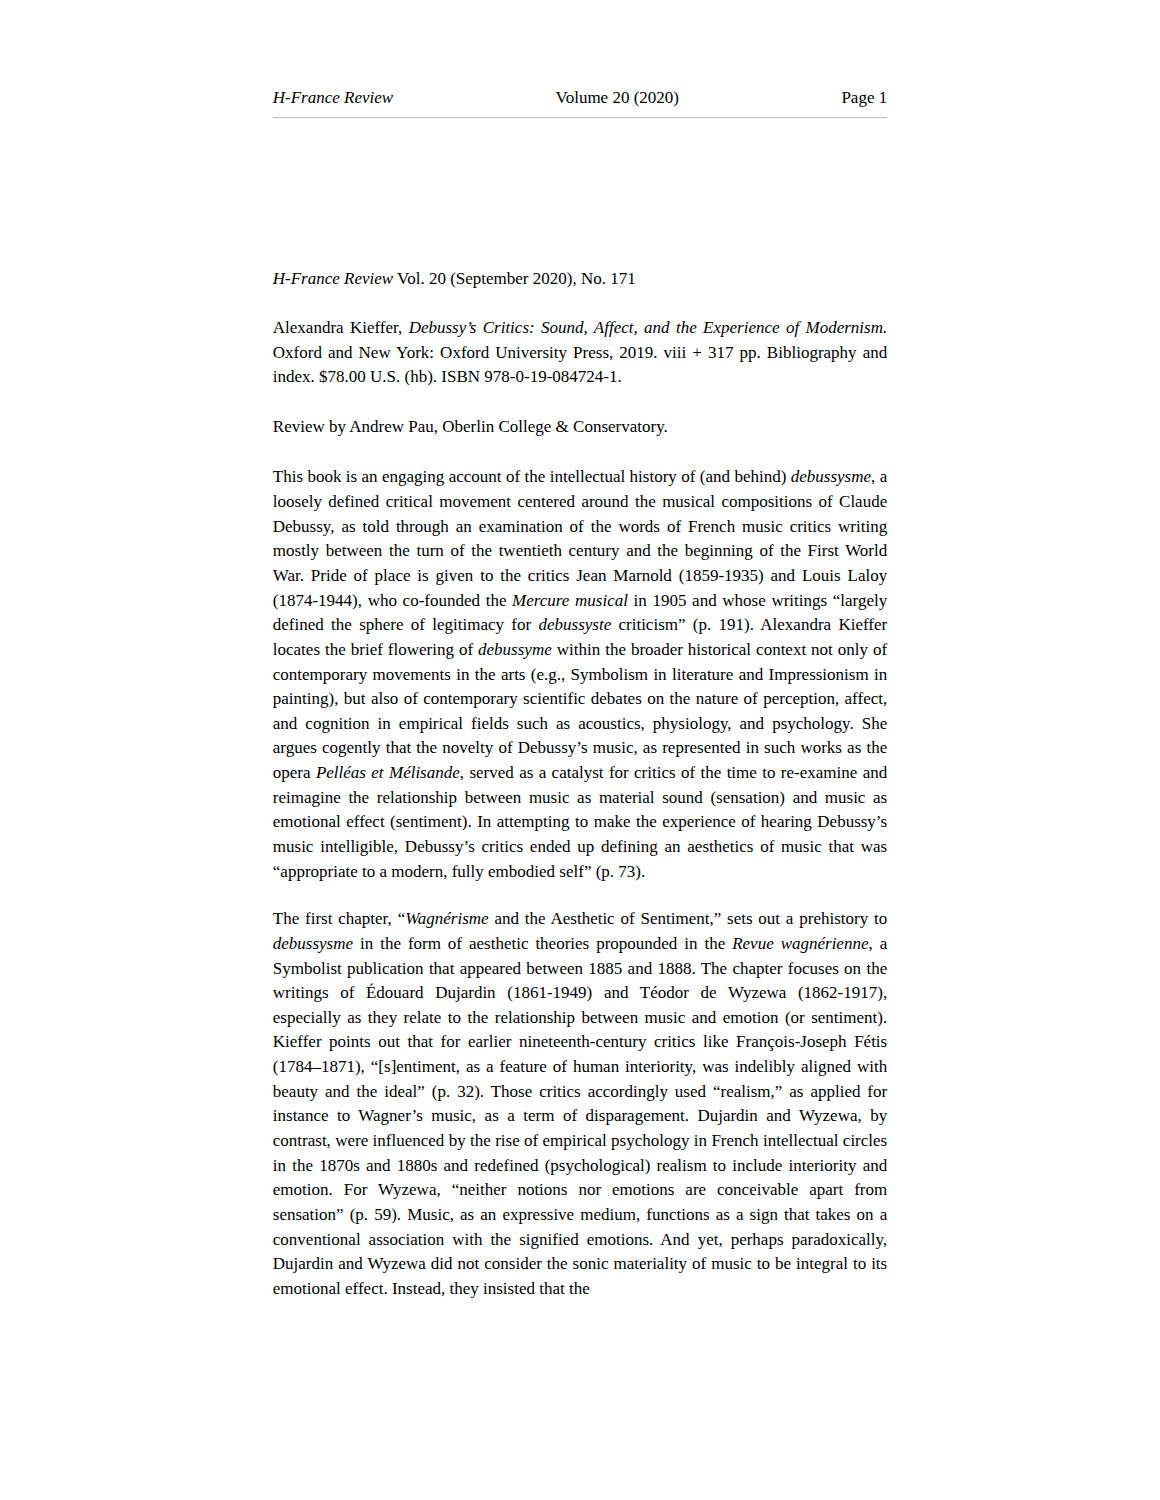H-France Review Volume 20 (2020) Page 1
H-France Review Vol. 20 (September 2020), No. 171
Alexandra Kieffer, Debussy’s Critics: Sound, Affect, and the Experience of Modernism. Oxford and New York: Oxford University Press, 2019. viii + 317 pp. Bibliography and index. $78.00 U.S. (hb). ISBN 978-0-19-084724-1.
Review by Andrew Pau, Oberlin College & Conservatory.
This book is an engaging account of the intellectual history of (and behind) debussysme, a loosely defined critical movement centered around the musical compositions of Claude Debussy, as told through an examination of the words of French music critics writing mostly between the turn of the twentieth century and the beginning of the First World War. Pride of place is given to the critics Jean Marnold (1859-1935) and Louis Laloy (1874-1944), who co-founded the Mercure musical in 1905 and whose writings “largely defined the sphere of legitimacy for debussyste criticism” (p. 191). Alexandra Kieffer locates the brief flowering of debussyme within the broader historical context not only of contemporary movements in the arts (e.g., Symbolism in literature and Impressionism in painting), but also of contemporary scientific debates on the nature of perception, affect, and cognition in empirical fields such as acoustics, physiology, and psychology. She argues cogently that the novelty of Debussy’s music, as represented in such works as the opera Pelléas et Mélisande, served as a catalyst for critics of the time to re-examine and reimagine the relationship between music as material sound (sensation) and music as emotional effect (sentiment). In attempting to make the experience of hearing Debussy’s music intelligible, Debussy’s critics ended up defining an aesthetics of music that was “appropriate to a modern, fully embodied self” (p. 73).
The first chapter, “Wagnérisme and the Aesthetic of Sentiment,” sets out a prehistory to debussysme in the form of aesthetic theories propounded in the Revue wagnérienne, a Symbolist publication that appeared between 1885 and 1888. The chapter focuses on the writings of Édouard Dujardin (1861-1949) and Téodor de Wyzewa (1862-1917), especially as they relate to the relationship between music and emotion (or sentiment). Kieffer points out that for earlier nineteenth-century critics like François-Joseph Fétis (1784–1871), “[s]entiment, as a feature of human interiority, was indelibly aligned with beauty and the ideal” (p. 32). Those critics accordingly used “realism,” as applied for instance to Wagner’s music, as a term of disparagement. Dujardin and Wyzewa, by contrast, were influenced by the rise of empirical psychology in French intellectual circles in the 1870s and 1880s and redefined (psychological) realism to include interiority and emotion. For Wyzewa, “neither notions nor emotions are conceivable apart from sensation” (p. 59). Music, as an expressive medium, functions as a sign that takes on a conventional association with the signified emotions. And yet, perhaps paradoxically, Dujardin and Wyzewa did not consider the sonic materiality of music to be integral to its emotional effect. Instead, they insisted that the